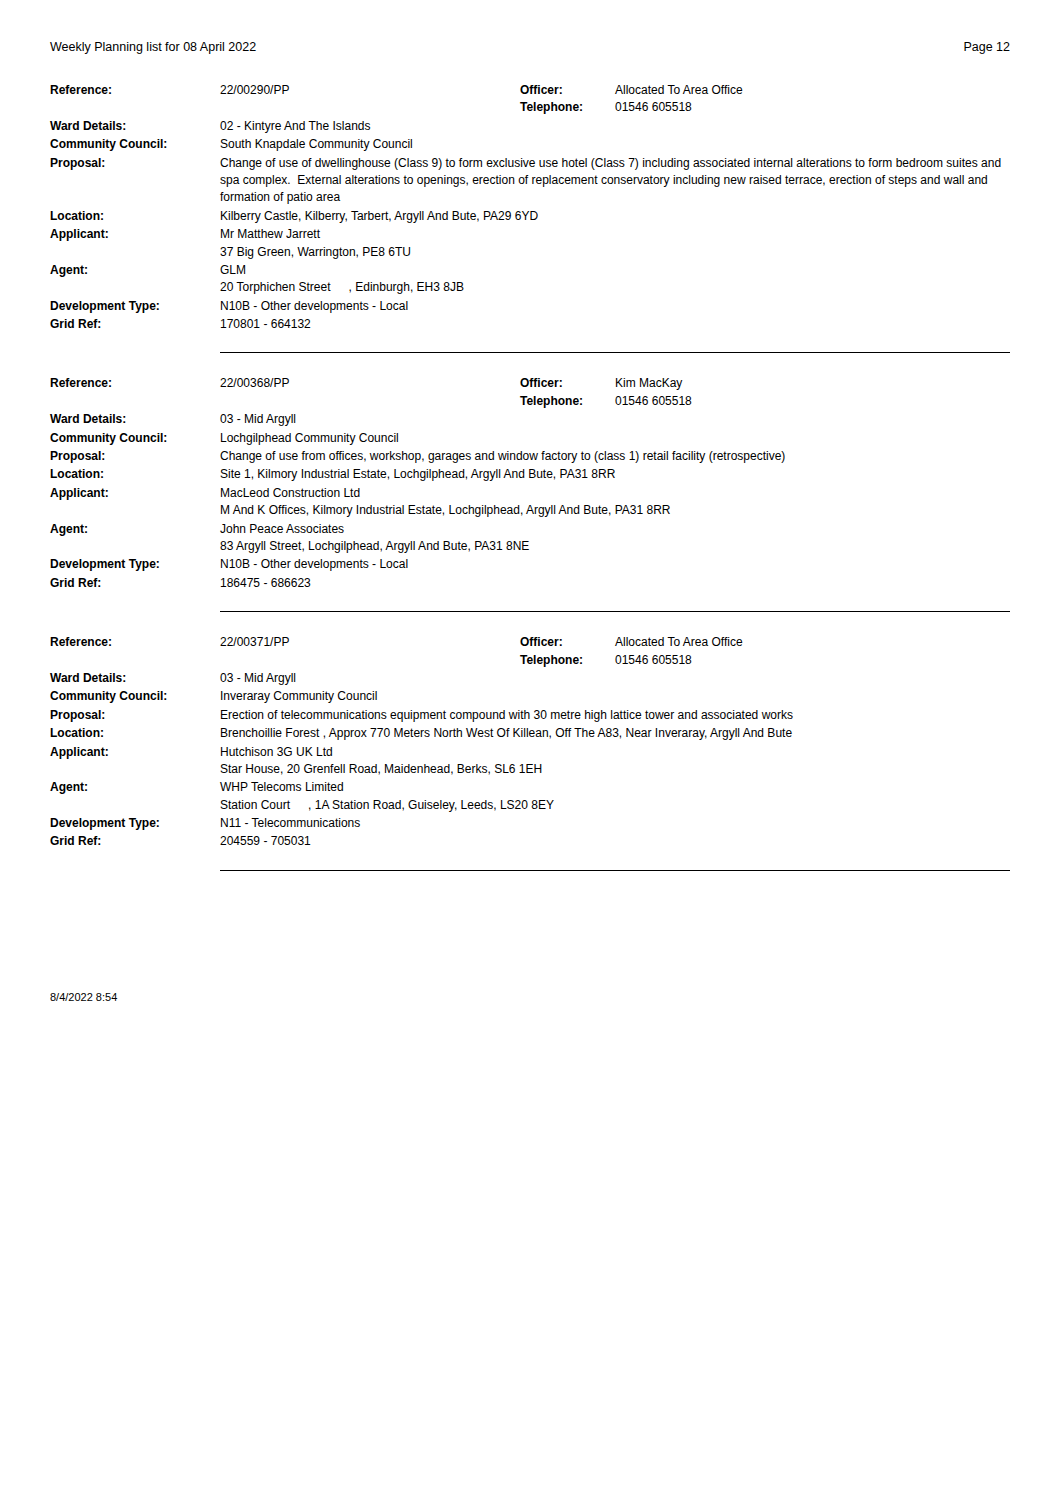Weekly Planning list for 08 April 2022
Page 12
| Reference: | 22/00290/PP Officer: Allocated To Area Office Telephone: 01546 605518 |
| Ward Details: | 02 - Kintyre And The Islands |
| Community Council: | South Knapdale Community Council |
| Proposal: | Change of use of dwellinghouse (Class 9) to form exclusive use hotel (Class 7) including associated internal alterations to form bedroom suites and spa complex. External alterations to openings, erection of replacement conservatory including new raised terrace, erection of steps and wall and formation of patio area |
| Location: | Kilberry Castle, Kilberry, Tarbert, Argyll And Bute, PA29 6YD |
| Applicant: | Mr Matthew Jarrett 37 Big Green, Warrington, PE8 6TU |
| Agent: | GLM 20 Torphichen Street , Edinburgh, EH3 8JB |
| Development Type: | N10B - Other developments - Local |
| Grid Ref: | 170801 - 664132 |
| Reference: | 22/00368/PP Officer: Kim MacKay Telephone: 01546 605518 |
| Ward Details: | 03 - Mid Argyll |
| Community Council: | Lochgilphead Community Council |
| Proposal: | Change of use from offices, workshop, garages and window factory to (class 1) retail facility (retrospective) |
| Location: | Site 1, Kilmory Industrial Estate, Lochgilphead, Argyll And Bute, PA31 8RR |
| Applicant: | MacLeod Construction Ltd M And K Offices, Kilmory Industrial Estate, Lochgilphead, Argyll And Bute, PA31 8RR |
| Agent: | John Peace Associates 83 Argyll Street, Lochgilphead, Argyll And Bute, PA31 8NE |
| Development Type: | N10B - Other developments - Local |
| Grid Ref: | 186475 - 686623 |
| Reference: | 22/00371/PP Officer: Allocated To Area Office Telephone: 01546 605518 |
| Ward Details: | 03 - Mid Argyll |
| Community Council: | Inveraray Community Council |
| Proposal: | Erection of telecommunications equipment compound with 30 metre high lattice tower and associated works |
| Location: | Brenchoillie Forest , Approx 770 Meters North West Of Killean, Off The A83, Near Inveraray, Argyll And Bute |
| Applicant: | Hutchison 3G UK Ltd Star House, 20 Grenfell Road, Maidenhead, Berks, SL6 1EH |
| Agent: | WHP Telecoms Limited Station Court , 1A Station Road, Guiseley, Leeds, LS20 8EY |
| Development Type: | N11 - Telecommunications |
| Grid Ref: | 204559 - 705031 |
8/4/2022 8:54